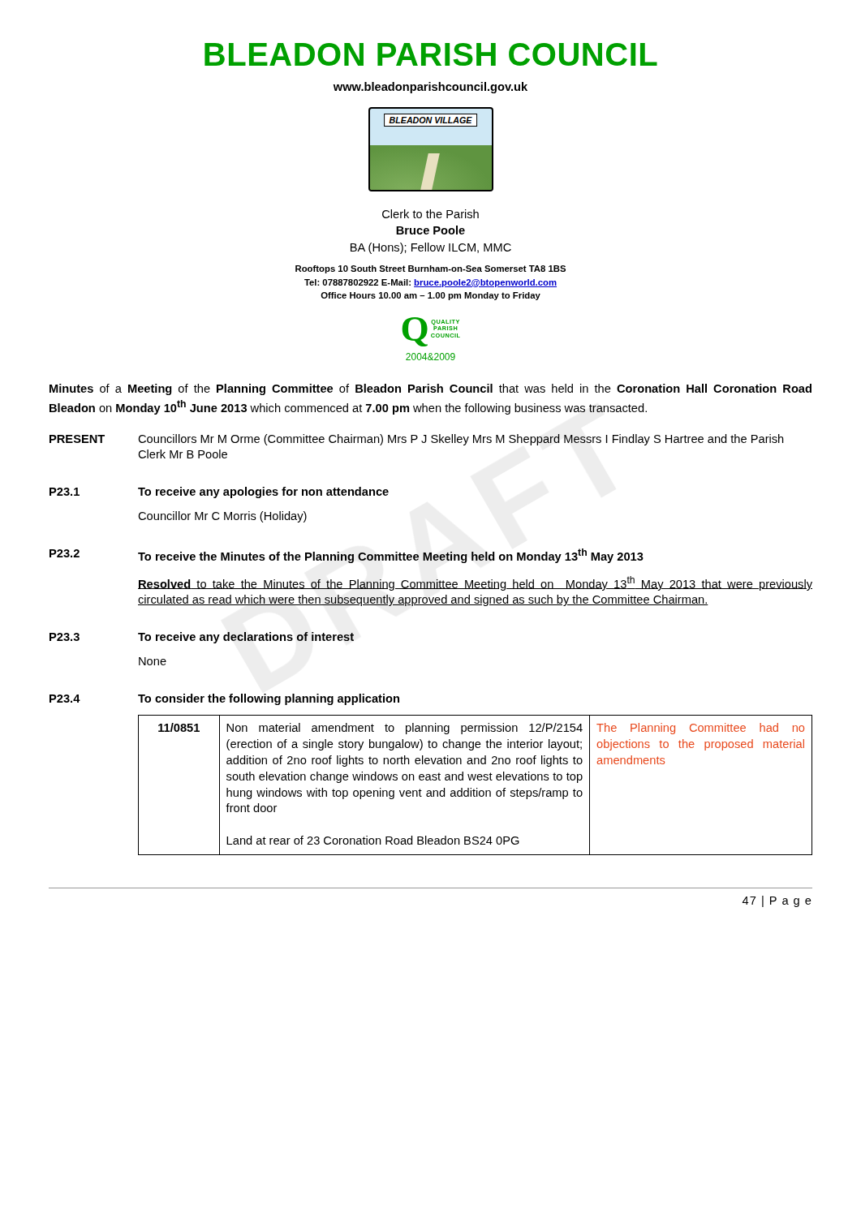DRAFT
BLEADON PARISH COUNCIL
www.bleadonparishcouncil.gov.uk
BLEADON VILLAGE
Clerk to the Parish
Bruce Poole
BA (Hons); Fellow ILCM, MMC
Rooftops 10 South Street Burnham-on-Sea Somerset TA8 1BS
Tel: 07887802922 E-Mail: bruce.poole2@btopenworld.com
Office Hours 10.00 am – 1.00 pm Monday to Friday
QQUALITY
PARISH
COUNCIL
2004&2009
Minutes of a Meeting of the Planning Committee of Bleadon Parish Council that was held in the Coronation Hall Coronation Road Bleadon on Monday 10th June 2013 which commenced at 7.00 pm when the following business was transacted.
PRESENT
Councillors Mr M Orme (Committee Chairman) Mrs P J Skelley Mrs M Sheppard Messrs I Findlay S Hartree and the Parish Clerk Mr B Poole
P23.1
To receive any apologies for non attendance
Councillor Mr C Morris (Holiday)
P23.2
To receive the Minutes of the Planning Committee Meeting held on Monday 13th May 2013
Resolved to take the Minutes of the Planning Committee Meeting held on Monday 13th May 2013 that were previously circulated as read which were then subsequently approved and signed as such by the Committee Chairman.
P23.3
To receive any declarations of interest
None
P23.4
To consider the following planning application
| 11/0851 | Non material amendment to planning permission 12/P/2154 (erection of a single story bungalow) to change the interior layout; addition of 2no roof lights to north elevation and 2no roof lights to south elevation change windows on east and west elevations to top hung windows with top opening vent and addition of steps/ramp to front door Land at rear of 23 Coronation Road Bleadon BS24 0PG | The Planning Committee had no objections to the proposed material amendments |
47 | P a g e